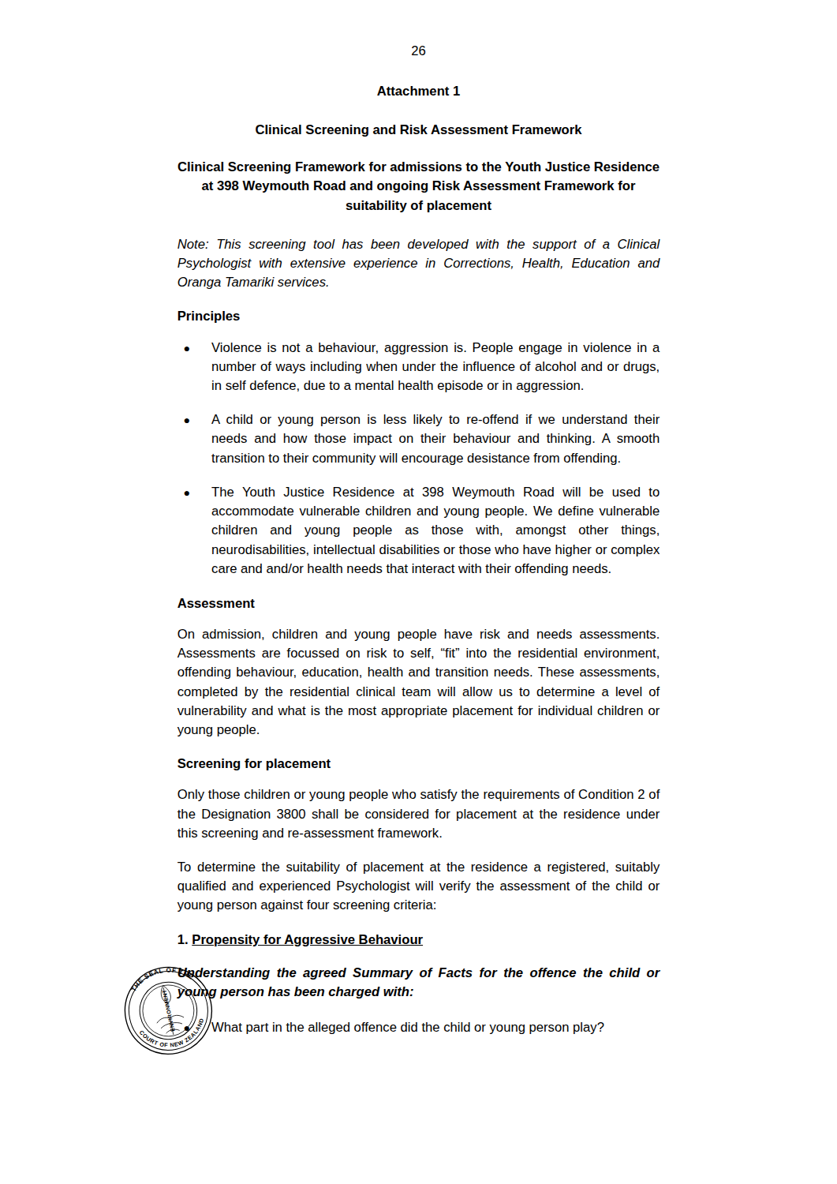26
Attachment 1
Clinical Screening and Risk Assessment Framework
Clinical Screening Framework for admissions to the Youth Justice Residence at 398 Weymouth Road and ongoing Risk Assessment Framework for suitability of placement
Note: This screening tool has been developed with the support of a Clinical Psychologist with extensive experience in Corrections, Health, Education and Oranga Tamariki services.
Principles
Violence is not a behaviour, aggression is. People engage in violence in a number of ways including when under the influence of alcohol and or drugs, in self defence, due to a mental health episode or in aggression.
A child or young person is less likely to re-offend if we understand their needs and how those impact on their behaviour and thinking. A smooth transition to their community will encourage desistance from offending.
The Youth Justice Residence at 398 Weymouth Road will be used to accommodate vulnerable children and young people. We define vulnerable children and young people as those with, amongst other things, neurodisabilities, intellectual disabilities or those who have higher or complex care and and/or health needs that interact with their offending needs.
Assessment
On admission, children and young people have risk and needs assessments. Assessments are focussed on risk to self, “fit” into the residential environment, offending behaviour, education, health and transition needs. These assessments, completed by the residential clinical team will allow us to determine a level of vulnerability and what is the most appropriate placement for individual children or young people.
Screening for placement
Only those children or young people who satisfy the requirements of Condition 2 of the Designation 3800 shall be considered for placement at the residence under this screening and re-assessment framework.
To determine the suitability of placement at the residence a registered, suitably qualified and experienced Psychologist will verify the assessment of the child or young person against four screening criteria:
1. Propensity for Aggressive Behaviour
Understanding the agreed Summary of Facts for the offence the child or young person has been charged with:
What part in the alleged offence did the child or young person play?
THE SEAL OF THE COURT OF NEW ZEALAND ENVIRONMENT